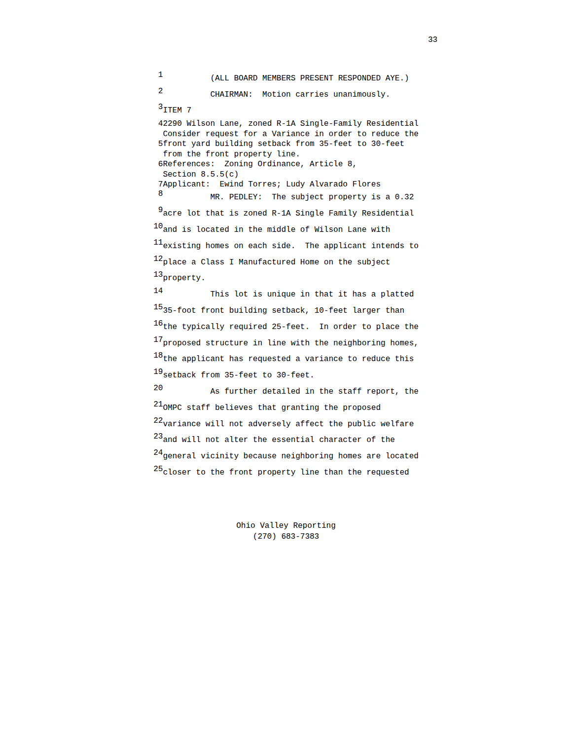33
| 1 | (ALL BOARD MEMBERS PRESENT RESPONDED AYE.) |
| 2 | CHAIRMAN: Motion carries unanimously. |
| 3 | ITEM 7 |
| 4 | 2290 Wilson Lane, zoned R-1A Single-Family Residential Consider request for a Variance in order to reduce the |
| 5 | front yard building setback from 35-feet to 30-feet from the front property line. |
| 6 | References: Zoning Ordinance, Article 8, Section 8.5.5(c) |
| 7 | Applicant: Ewind Torres; Ludy Alvarado Flores |
| 8 | MR. PEDLEY: The subject property is a 0.32 |
| 9 | acre lot that is zoned R-1A Single Family Residential |
| 10 | and is located in the middle of Wilson Lane with |
| 11 | existing homes on each side. The applicant intends to |
| 12 | place a Class I Manufactured Home on the subject |
| 13 | property. |
| 14 | This lot is unique in that it has a platted |
| 15 | 35-foot front building setback, 10-feet larger than |
| 16 | the typically required 25-feet. In order to place the |
| 17 | proposed structure in line with the neighboring homes, |
| 18 | the applicant has requested a variance to reduce this |
| 19 | setback from 35-feet to 30-feet. |
| 20 | As further detailed in the staff report, the |
| 21 | OMPC staff believes that granting the proposed |
| 22 | variance will not adversely affect the public welfare |
| 23 | and will not alter the essential character of the |
| 24 | general vicinity because neighboring homes are located |
| 25 | closer to the front property line than the requested |
Ohio Valley Reporting
(270) 683-7383